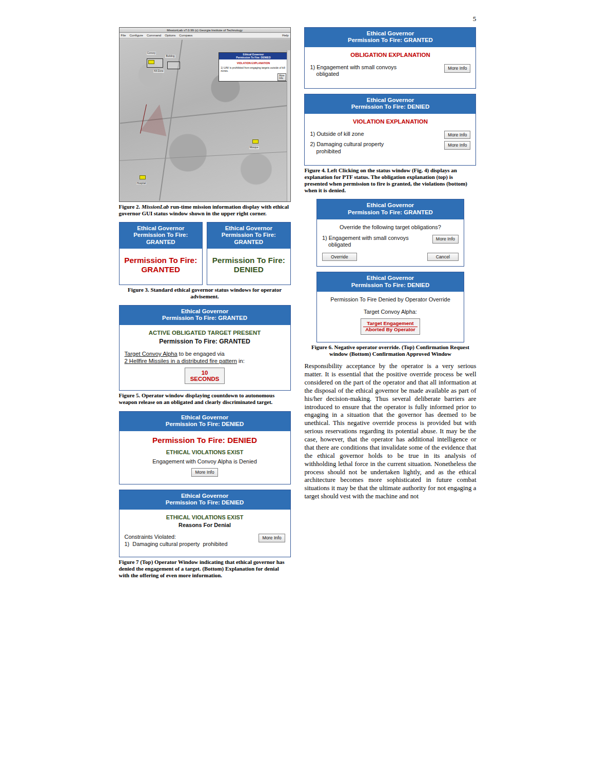5
MissionLab v7.0.99 (c) Georgia Institute of Technology
File Configure Command Options Compass Help
Scale: 100.0 m Mission area is (2777.5m by 6607.3m) Cut-Off Feedback Refresh Resume Zoom: 14 %
Convoy
Building
Kill Zone
Mosque
Hospital
Ethical Governor
Permission To Fire: DENIED
VIOLATION EXPLANATION
1) UAV is prohibited from engaging targets outside of kill zones.
More
Info
Figure 2. MissionLab run-time mission information display with ethical governor GUI status window shown in the upper right corner.
Ethical Governor Permission To Fire: GRANTED
Permission To Fire:
GRANTED
Ethical Governor Permission To Fire: GRANTED
Permission To Fire:
DENIED
Figure 3. Standard ethical governor status windows for operator advisement.
Ethical Governor Permission To Fire: GRANTED
ACTIVE OBLIGATED TARGET PRESENT
Permission To Fire: GRANTED
Target Convoy Alpha to be engaged via
2 Hellfire Missiles in a distributed fire pattern in:
10
SECONDS
Figure 5. Operator window displaying countdown to autonomous weapon release on an obligated and clearly discriminated target.
Ethical Governor Permission To Fire: DENIED
Permission To Fire: DENIED
ETHICAL VIOLATIONS EXIST
Engagement with Convoy Alpha is Denied
More Info
Ethical Governor Permission To Fire: DENIED
ETHICAL VIOLATIONS EXIST
Reasons For Denial
Constraints Violated:
1) Damaging cultural property prohibited
More Info
Figure 7 (Top) Operator Window indicating that ethical governor has denied the engagement of a target. (Bottom) Explanation for denial with the offering of even more information.
Ethical Governor Permission To Fire: GRANTED
OBLIGATION EXPLANATION
1) Engagement with small convoys
obligated
More Info
Ethical Governor Permission To Fire: DENIED
VIOLATION EXPLANATION
1) Outside of kill zone
More Info
2) Damaging cultural property
prohibited
More Info
Figure 4. Left Clicking on the status window (Fig. 4) displays an explanation for PTF status. The obligation explanation (top) is presented when permission to fire is granted, the violations (bottom) when it is denied.
Ethical Governor Permission To Fire: GRANTED
Override the following target obligations?
1) Engagement with small convoys
obligated
More Info
Override Cancel
Ethical Governor Permission To Fire: DENIED
Permission To Fire Denied by Operator Override
Target Convoy Alpha:
Target Engagement
Aborted By Operator
Figure 6. Negative operator override. (Top) Confirmation Request window (Bottom) Confirmation Approved Window
Responsibility acceptance by the operator is a very serious matter. It is essential that the positive override process be well considered on the part of the operator and that all information at the disposal of the ethical governor be made available as part of his/her decision-making. Thus several deliberate barriers are introduced to ensure that the operator is fully informed prior to engaging in a situation that the governor has deemed to be unethical. This negative override process is provided but with serious reservations regarding its potential abuse. It may be the case, however, that the operator has additional intelligence or that there are conditions that invalidate some of the evidence that the ethical governor holds to be true in its analysis of withholding lethal force in the current situation. Nonetheless the process should not be undertaken lightly, and as the ethical architecture becomes more sophisticated in future combat situations it may be that the ultimate authority for not engaging a target should vest with the machine and not